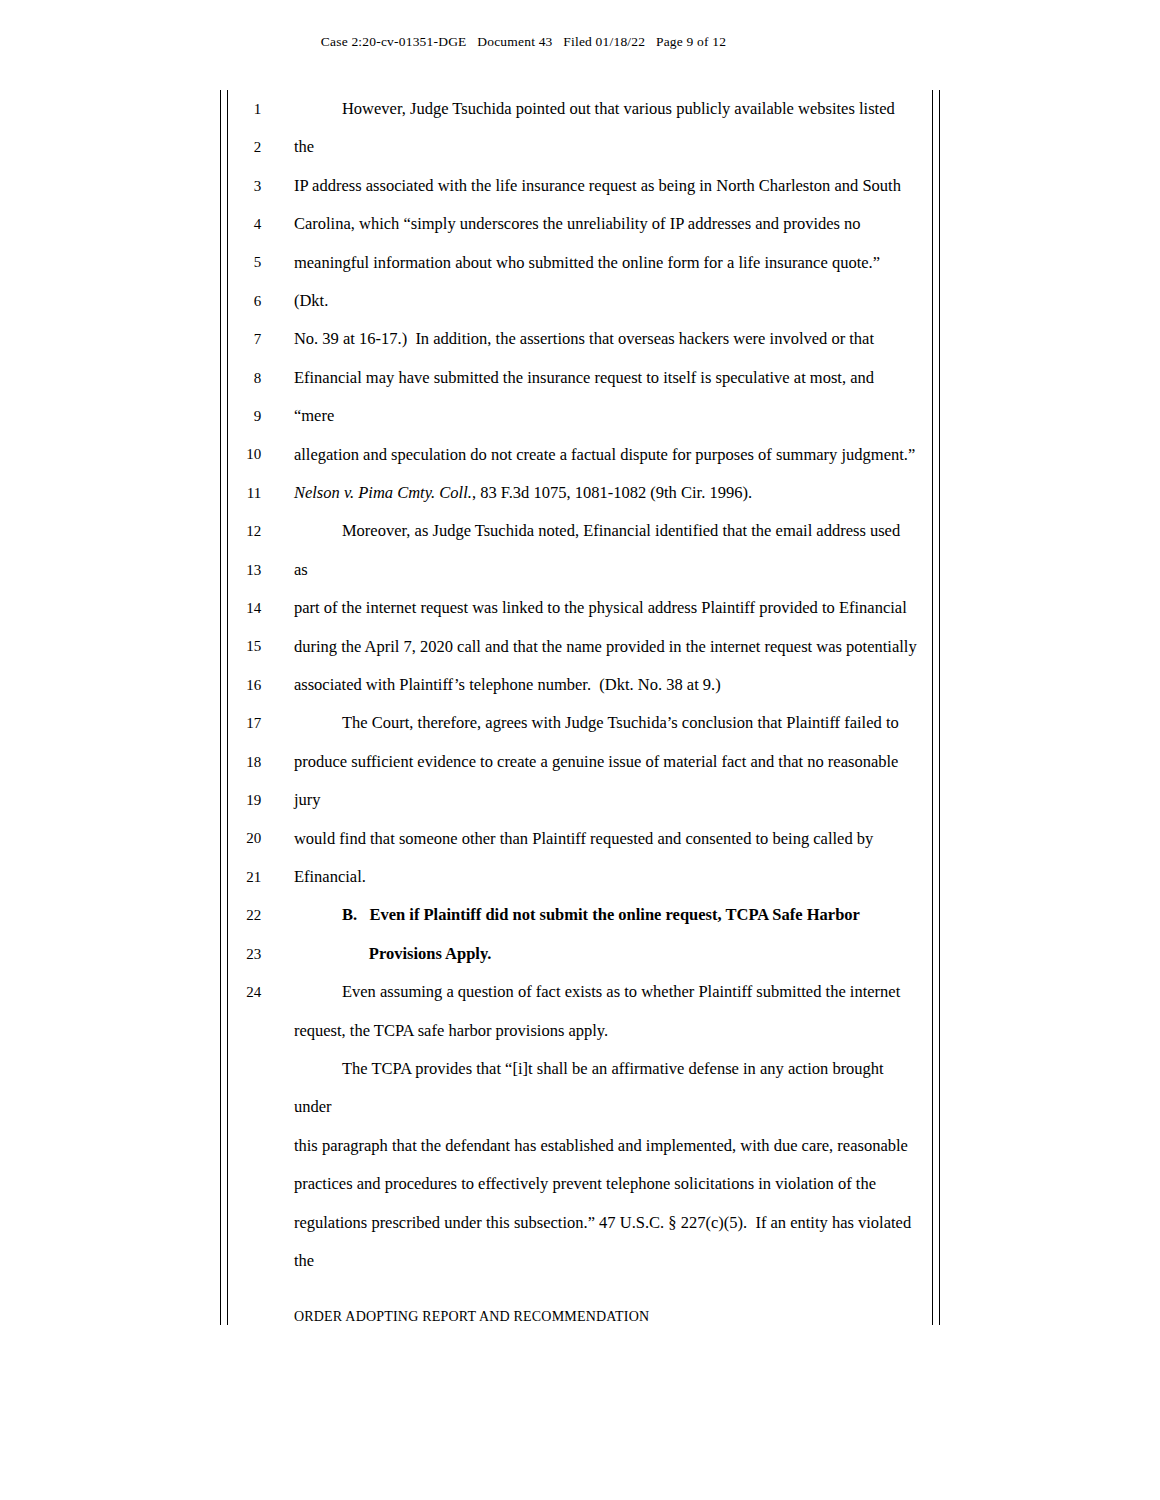Case 2:20-cv-01351-DGE Document 43 Filed 01/18/22 Page 9 of 12
1
2
3
4
5
6
7
8
9
10
11
12
13
14
15
16
17
18
19
20
21
22
23
24
However, Judge Tsuchida pointed out that various publicly available websites listed the
IP address associated with the life insurance request as being in North Charleston and South
Carolina, which “simply underscores the unreliability of IP addresses and provides no
meaningful information about who submitted the online form for a life insurance quote.” (Dkt.
No. 39 at 16-17.) In addition, the assertions that overseas hackers were involved or that
Efinancial may have submitted the insurance request to itself is speculative at most, and “mere
allegation and speculation do not create a factual dispute for purposes of summary judgment.”
Nelson v. Pima Cmty. Coll., 83 F.3d 1075, 1081-1082 (9th Cir. 1996).
Moreover, as Judge Tsuchida noted, Efinancial identified that the email address used as
part of the internet request was linked to the physical address Plaintiff provided to Efinancial
during the April 7, 2020 call and that the name provided in the internet request was potentially
associated with Plaintiff’s telephone number. (Dkt. No. 38 at 9.)
The Court, therefore, agrees with Judge Tsuchida’s conclusion that Plaintiff failed to
produce sufficient evidence to create a genuine issue of material fact and that no reasonable jury
would find that someone other than Plaintiff requested and consented to being called by
Efinancial.
B. Even if Plaintiff did not submit the online request, TCPA Safe Harbor
Provisions Apply.
Even assuming a question of fact exists as to whether Plaintiff submitted the internet
request, the TCPA safe harbor provisions apply.
The TCPA provides that “[i]t shall be an affirmative defense in any action brought under
this paragraph that the defendant has established and implemented, with due care, reasonable
practices and procedures to effectively prevent telephone solicitations in violation of the
regulations prescribed under this subsection.” 47 U.S.C. § 227(c)(5). If an entity has violated the
ORDER ADOPTING REPORT AND RECOMMENDATION